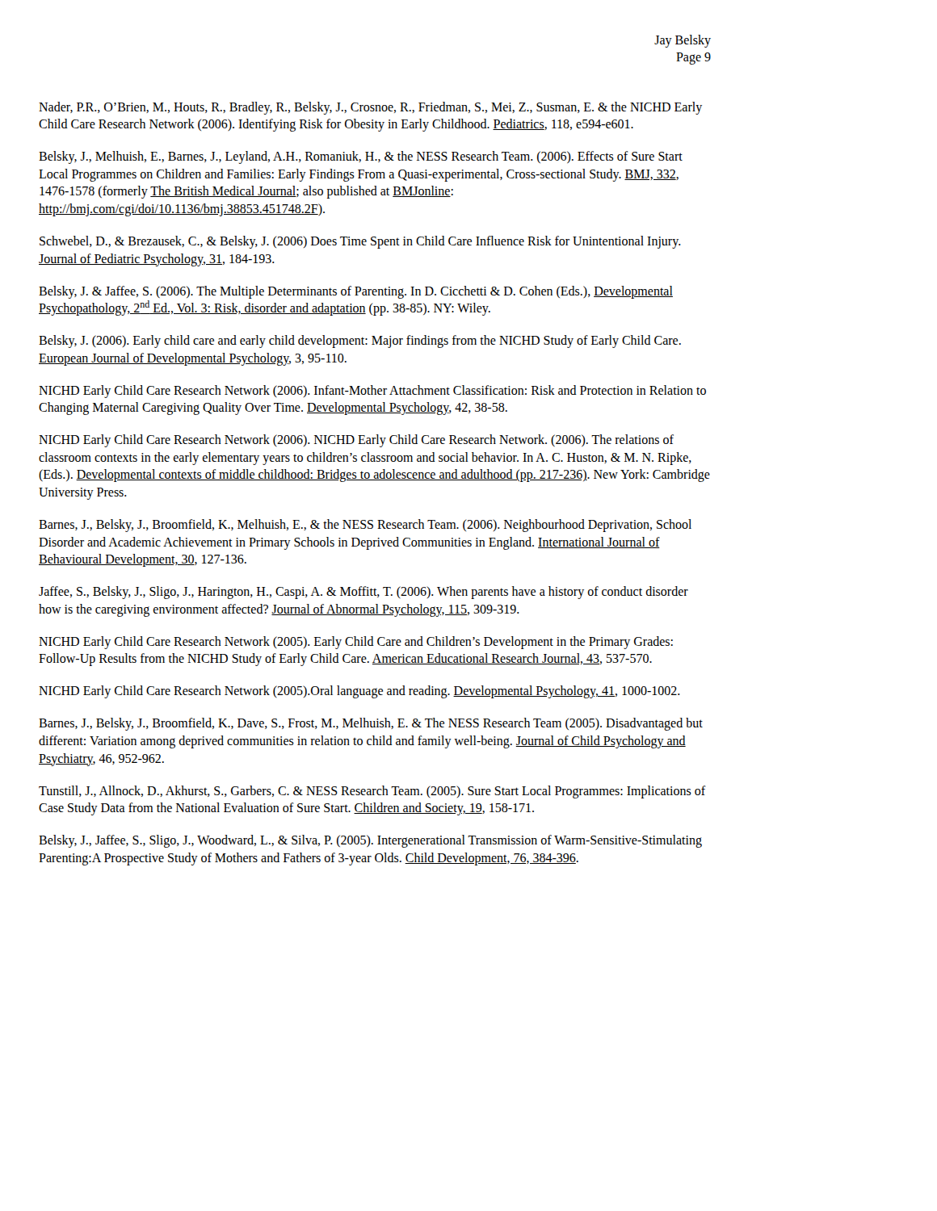Jay Belsky Page 9
Nader, P.R., O’Brien, M., Houts, R., Bradley, R., Belsky, J., Crosnoe, R., Friedman, S., Mei, Z., Susman, E. & the NICHD Early Child Care Research Network (2006). Identifying Risk for Obesity in Early Childhood. Pediatrics, 118, e594-e601.
Belsky, J., Melhuish, E., Barnes, J., Leyland, A.H., Romaniuk, H., & the NESS Research Team. (2006). Effects of Sure Start Local Programmes on Children and Families: Early Findings From a Quasi-experimental, Cross-sectional Study. BMJ, 332, 1476-1578 (formerly The British Medical Journal; also published at BMJonline: http://bmj.com/cgi/doi/10.1136/bmj.38853.451748.2F).
Schwebel, D., & Brezausek, C., & Belsky, J. (2006) Does Time Spent in Child Care Influence Risk for Unintentional Injury. Journal of Pediatric Psychology, 31, 184-193.
Belsky, J. & Jaffee, S. (2006). The Multiple Determinants of Parenting. In D. Cicchetti & D. Cohen (Eds.), Developmental Psychopathology, 2nd Ed., Vol. 3: Risk, disorder and adaptation (pp. 38-85). NY: Wiley.
Belsky, J. (2006). Early child care and early child development: Major findings from the NICHD Study of Early Child Care. European Journal of Developmental Psychology, 3, 95-110.
NICHD Early Child Care Research Network (2006). Infant-Mother Attachment Classification: Risk and Protection in Relation to Changing Maternal Caregiving Quality Over Time. Developmental Psychology, 42, 38-58.
NICHD Early Child Care Research Network (2006). NICHD Early Child Care Research Network. (2006). The relations of classroom contexts in the early elementary years to children’s classroom and social behavior. In A. C. Huston, & M. N. Ripke, (Eds.). Developmental contexts of middle childhood: Bridges to adolescence and adulthood (pp. 217-236). New York: Cambridge University Press.
Barnes, J., Belsky, J., Broomfield, K., Melhuish, E., & the NESS Research Team. (2006). Neighbourhood Deprivation, School Disorder and Academic Achievement in Primary Schools in Deprived Communities in England. International Journal of Behavioural Development, 30, 127-136.
Jaffee, S., Belsky, J., Sligo, J., Harington, H., Caspi, A. & Moffitt, T. (2006). When parents have a history of conduct disorder how is the caregiving environment affected? Journal of Abnormal Psychology, 115, 309-319.
NICHD Early Child Care Research Network (2005). Early Child Care and Children’s Development in the Primary Grades: Follow-Up Results from the NICHD Study of Early Child Care. American Educational Research Journal, 43, 537-570.
NICHD Early Child Care Research Network (2005).Oral language and reading. Developmental Psychology, 41, 1000-1002.
Barnes, J., Belsky, J., Broomfield, K., Dave, S., Frost, M., Melhuish, E. & The NESS Research Team (2005). Disadvantaged but different: Variation among deprived communities in relation to child and family well-being. Journal of Child Psychology and Psychiatry, 46, 952-962.
Tunstill, J., Allnock, D., Akhurst, S., Garbers, C. & NESS Research Team. (2005). Sure Start Local Programmes: Implications of Case Study Data from the National Evaluation of Sure Start. Children and Society, 19, 158-171.
Belsky, J., Jaffee, S., Sligo, J., Woodward, L., & Silva, P. (2005). Intergenerational Transmission of Warm-Sensitive-Stimulating Parenting:A Prospective Study of Mothers and Fathers of 3-year Olds. Child Development, 76, 384-396.